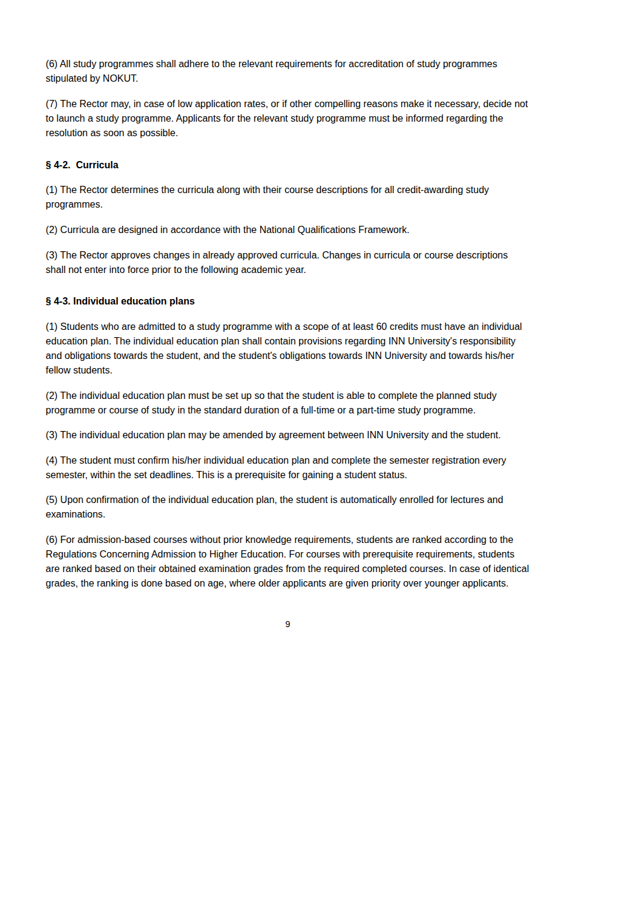(6) All study programmes shall adhere to the relevant requirements for accreditation of study programmes stipulated by NOKUT.
(7) The Rector may, in case of low application rates, or if other compelling reasons make it necessary, decide not to launch a study programme. Applicants for the relevant study programme must be informed regarding the resolution as soon as possible.
§ 4-2. Curricula
(1) The Rector determines the curricula along with their course descriptions for all credit-awarding study programmes.
(2) Curricula are designed in accordance with the National Qualifications Framework.
(3) The Rector approves changes in already approved curricula. Changes in curricula or course descriptions shall not enter into force prior to the following academic year.
§ 4-3. Individual education plans
(1) Students who are admitted to a study programme with a scope of at least 60 credits must have an individual education plan. The individual education plan shall contain provisions regarding INN University's responsibility and obligations towards the student, and the student's obligations towards INN University and towards his/her fellow students.
(2) The individual education plan must be set up so that the student is able to complete the planned study programme or course of study in the standard duration of a full-time or a part-time study programme.
(3) The individual education plan may be amended by agreement between INN University and the student.
(4) The student must confirm his/her individual education plan and complete the semester registration every semester, within the set deadlines. This is a prerequisite for gaining a student status.
(5) Upon confirmation of the individual education plan, the student is automatically enrolled for lectures and examinations.
(6) For admission-based courses without prior knowledge requirements, students are ranked according to the Regulations Concerning Admission to Higher Education. For courses with prerequisite requirements, students are ranked based on their obtained examination grades from the required completed courses. In case of identical grades, the ranking is done based on age, where older applicants are given priority over younger applicants.
9